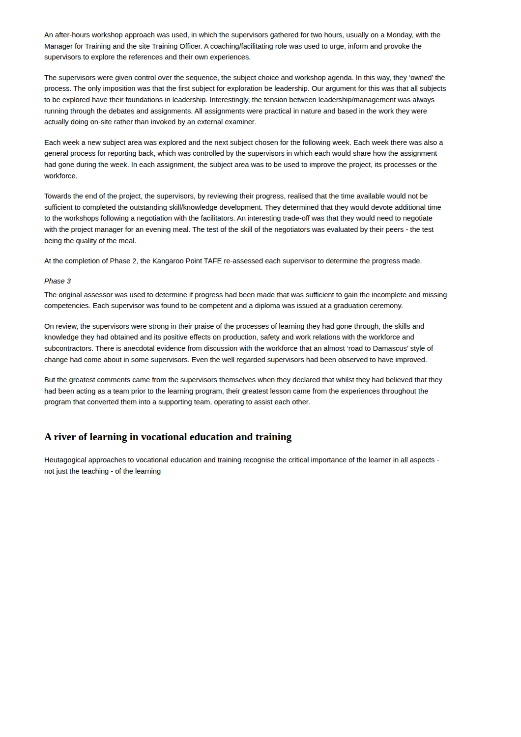An after-hours workshop approach was used, in which the supervisors gathered for two hours, usually on a Monday, with the Manager for Training and the site Training Officer. A coaching/facilitating role was used to urge, inform and provoke the supervisors to explore the references and their own experiences.
The supervisors were given control over the sequence, the subject choice and workshop agenda. In this way, they ‘owned’ the process. The only imposition was that the first subject for exploration be leadership. Our argument for this was that all subjects to be explored have their foundations in leadership. Interestingly, the tension between leadership/management was always running through the debates and assignments. All assignments were practical in nature and based in the work they were actually doing on-site rather than invoked by an external examiner.
Each week a new subject area was explored and the next subject chosen for the following week. Each week there was also a general process for reporting back, which was controlled by the supervisors in which each would share how the assignment had gone during the week. In each assignment, the subject area was to be used to improve the project, its processes or the workforce.
Towards the end of the project, the supervisors, by reviewing their progress, realised that the time available would not be sufficient to completed the outstanding skill/knowledge development. They determined that they would devote additional time to the workshops following a negotiation with the facilitators. An interesting trade-off was that they would need to negotiate with the project manager for an evening meal. The test of the skill of the negotiators was evaluated by their peers - the test being the quality of the meal.
At the completion of Phase 2, the Kangaroo Point TAFE re-assessed each supervisor to determine the progress made.
Phase 3
The original assessor was used to determine if progress had been made that was sufficient to gain the incomplete and missing competencies. Each supervisor was found to be competent and a diploma was issued at a graduation ceremony.
On review, the supervisors were strong in their praise of the processes of learning they had gone through, the skills and knowledge they had obtained and its positive effects on production, safety and work relations with the workforce and subcontractors. There is anecdotal evidence from discussion with the workforce that an almost ‘road to Damascus’ style of change had come about in some supervisors. Even the well regarded supervisors had been observed to have improved.
But the greatest comments came from the supervisors themselves when they declared that whilst they had believed that they had been acting as a team prior to the learning program, their greatest lesson came from the experiences throughout the program that converted them into a supporting team, operating to assist each other.
A river of learning in vocational education and training
Heutagogical approaches to vocational education and training recognise the critical importance of the learner in all aspects - not just the teaching - of the learning